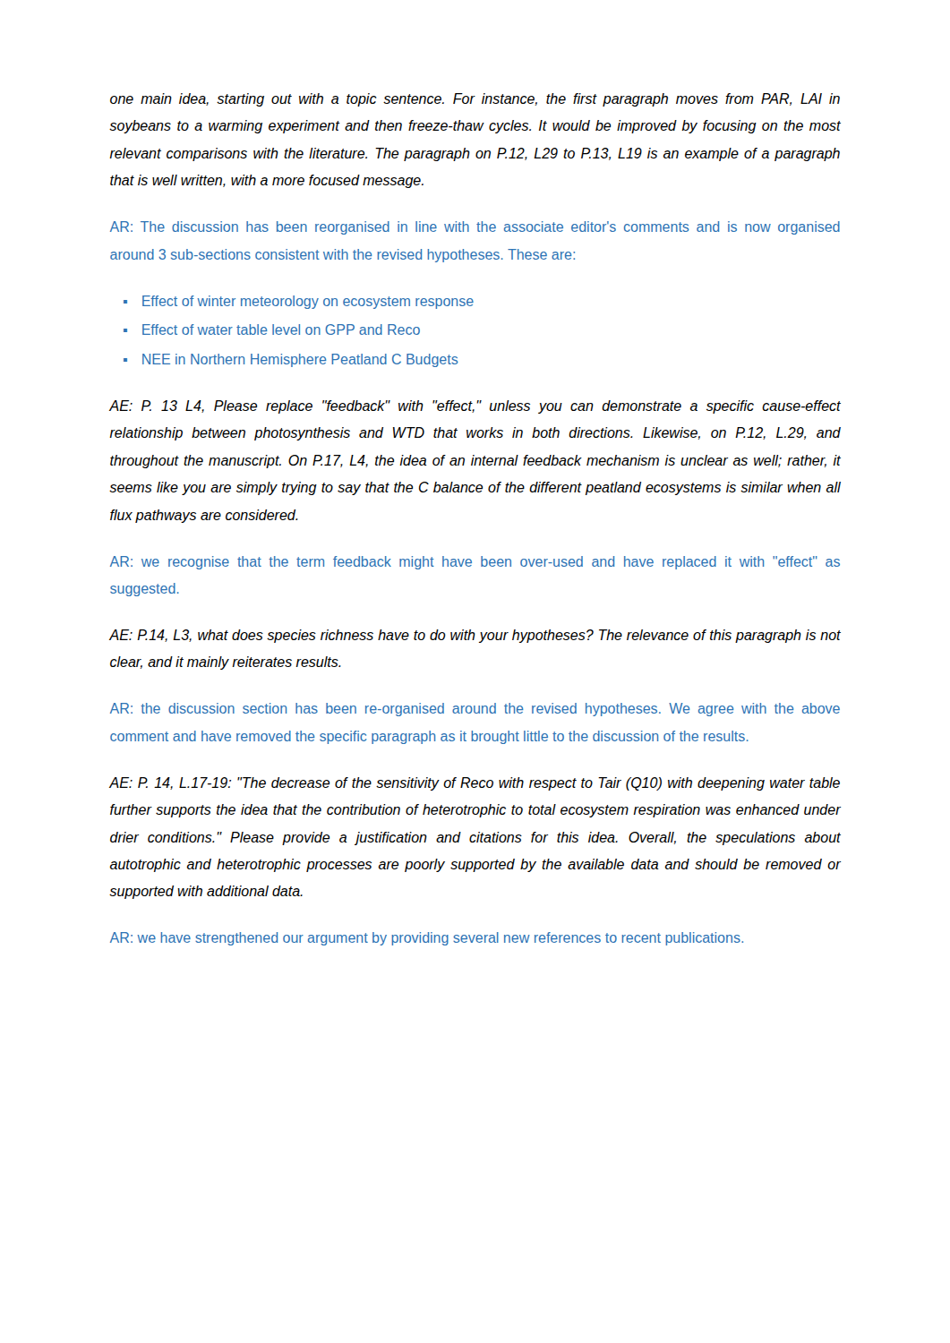one main idea, starting out with a topic sentence. For instance, the first paragraph moves from PAR, LAI in soybeans to a warming experiment and then freeze-thaw cycles. It would be improved by focusing on the most relevant comparisons with the literature. The paragraph on P.12, L29 to P.13, L19 is an example of a paragraph that is well written, with a more focused message.
AR: The discussion has been reorganised in line with the associate editor's comments and is now organised around 3 sub-sections consistent with the revised hypotheses. These are:
Effect of winter meteorology on ecosystem response
Effect of water table level on GPP and Reco
NEE in Northern Hemisphere Peatland C Budgets
AE: P. 13 L4, Please replace "feedback" with "effect," unless you can demonstrate a specific cause-effect relationship between photosynthesis and WTD that works in both directions. Likewise, on P.12, L.29, and throughout the manuscript. On P.17, L4, the idea of an internal feedback mechanism is unclear as well; rather, it seems like you are simply trying to say that the C balance of the different peatland ecosystems is similar when all flux pathways are considered.
AR: we recognise that the term feedback might have been over-used and have replaced it with "effect" as suggested.
AE: P.14, L3, what does species richness have to do with your hypotheses? The relevance of this paragraph is not clear, and it mainly reiterates results.
AR: the discussion section has been re-organised around the revised hypotheses. We agree with the above comment and have removed the specific paragraph as it brought little to the discussion of the results.
AE: P. 14, L.17-19: "The decrease of the sensitivity of Reco with respect to Tair (Q10) with deepening water table further supports the idea that the contribution of heterotrophic to total ecosystem respiration was enhanced under drier conditions." Please provide a justification and citations for this idea. Overall, the speculations about autotrophic and heterotrophic processes are poorly supported by the available data and should be removed or supported with additional data.
AR: we have strengthened our argument by providing several new references to recent publications.